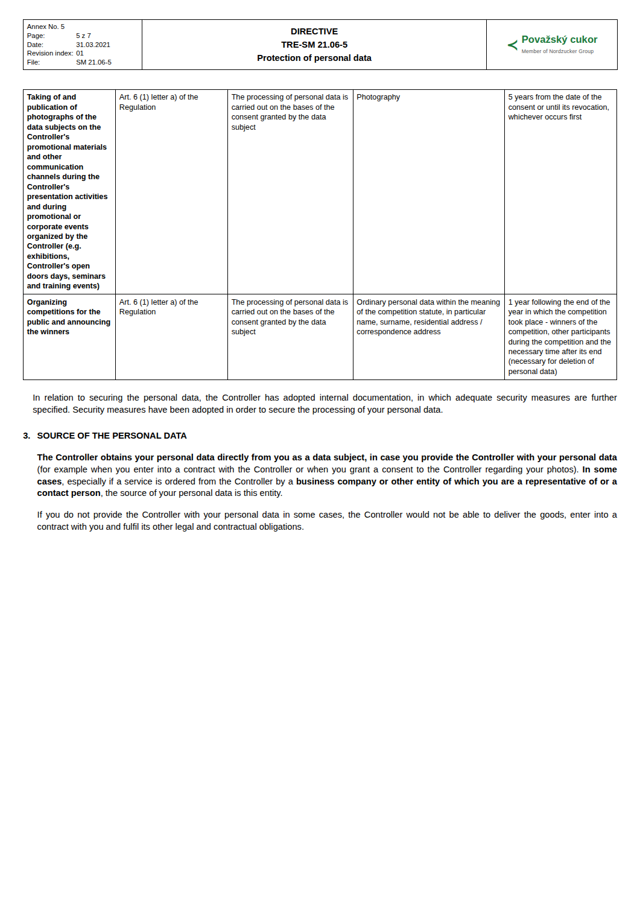| Annex No. 5 | |
| Page: | 5 z 7 |
| Date: | 31.03.2021 |
| Revision index: | 01 |
| File: | SM 21.06-5 |
DIRECTIVE
TRE-SM 21.06-5
Protection of personal data
≺ Považský cukor
Member of Nordzucker Group
| Taking of and publication of photographs of the data subjects on the Controller's promotional materials and other communication channels during the Controller's presentation activities and during promotional or corporate events organized by the Controller (e.g. exhibitions, Controller's open doors days, seminars and training events) | Art. 6 (1) letter a) of the Regulation | The processing of personal data is carried out on the bases of the consent granted by the data subject | Photography | 5 years from the date of the consent or until its revocation, whichever occurs first |
| Organizing competitions for the public and announcing the winners | Art. 6 (1) letter a) of the Regulation | The processing of personal data is carried out on the bases of the consent granted by the data subject | Ordinary personal data within the meaning of the competition statute, in particular name, surname, residential address / correspondence address | 1 year following the end of the year in which the competition took place - winners of the competition, other participants during the competition and the necessary time after its end (necessary for deletion of personal data) |
In relation to securing the personal data, the Controller has adopted internal documentation, in which adequate security measures are further specified. Security measures have been adopted in order to secure the processing of your personal data.
3. SOURCE OF THE PERSONAL DATA
The Controller obtains your personal data directly from you as a data subject, in case you provide the Controller with your personal data (for example when you enter into a contract with the Controller or when you grant a consent to the Controller regarding your photos). In some cases, especially if a service is ordered from the Controller by a business company or other entity of which you are a representative of or a contact person, the source of your personal data is this entity.
If you do not provide the Controller with your personal data in some cases, the Controller would not be able to deliver the goods, enter into a contract with you and fulfil its other legal and contractual obligations.